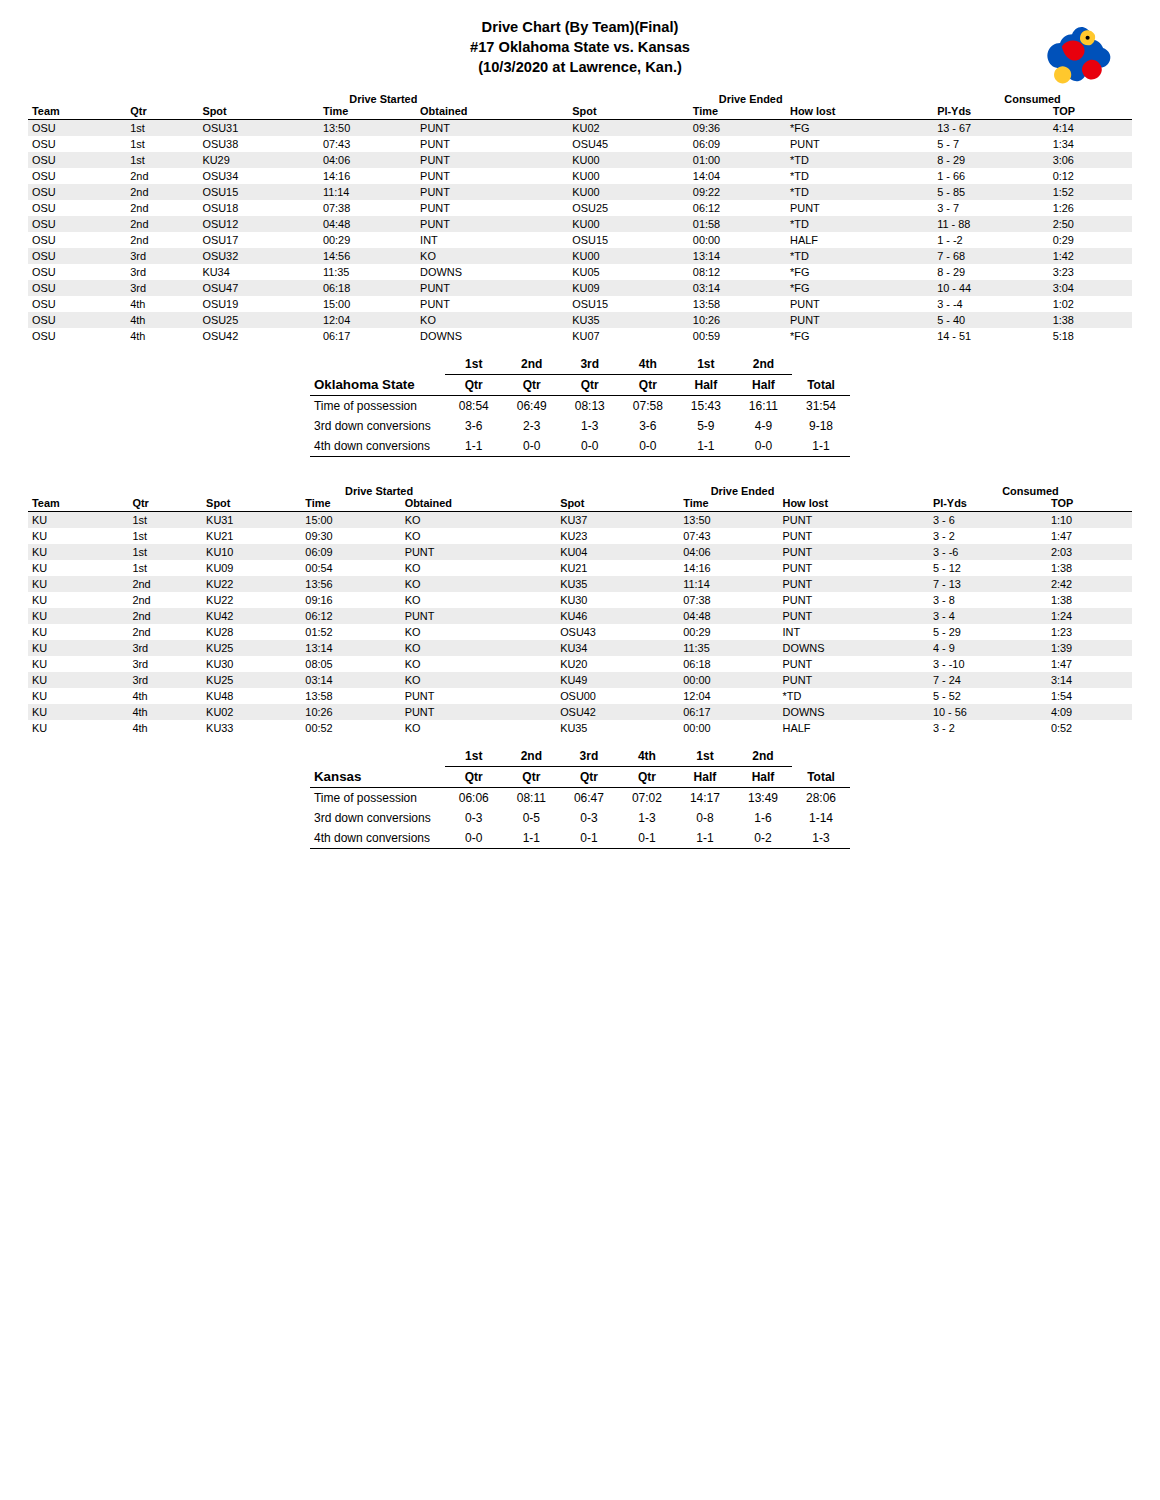Drive Chart (By Team)(Final)
#17 Oklahoma State vs. Kansas
(10/3/2020 at Lawrence, Kan.)
| | Drive Started | Drive Ended | Consumed |
| --- | --- | --- | --- |
| Team | Qtr | Spot | Time | Obtained | Spot | Time | How lost | Pl-Yds | TOP |
| OSU | 1st | OSU31 | 13:50 | PUNT | KU02 | 09:36 | *FG | 13 - 67 | 4:14 |
| OSU | 1st | OSU38 | 07:43 | PUNT | OSU45 | 06:09 | PUNT | 5 - 7 | 1:34 |
| OSU | 1st | KU29 | 04:06 | PUNT | KU00 | 01:00 | *TD | 8 - 29 | 3:06 |
| OSU | 2nd | OSU34 | 14:16 | PUNT | KU00 | 14:04 | *TD | 1 - 66 | 0:12 |
| OSU | 2nd | OSU15 | 11:14 | PUNT | KU00 | 09:22 | *TD | 5 - 85 | 1:52 |
| OSU | 2nd | OSU18 | 07:38 | PUNT | OSU25 | 06:12 | PUNT | 3 - 7 | 1:26 |
| OSU | 2nd | OSU12 | 04:48 | PUNT | KU00 | 01:58 | *TD | 11 - 88 | 2:50 |
| OSU | 2nd | OSU17 | 00:29 | INT | OSU15 | 00:00 | HALF | 1 - -2 | 0:29 |
| OSU | 3rd | OSU32 | 14:56 | KO | KU00 | 13:14 | *TD | 7 - 68 | 1:42 |
| OSU | 3rd | KU34 | 11:35 | DOWNS | KU05 | 08:12 | *FG | 8 - 29 | 3:23 |
| OSU | 3rd | OSU47 | 06:18 | PUNT | KU09 | 03:14 | *FG | 10 - 44 | 3:04 |
| OSU | 4th | OSU19 | 15:00 | PUNT | OSU15 | 13:58 | PUNT | 3 - -4 | 1:02 |
| OSU | 4th | OSU25 | 12:04 | KO | KU35 | 10:26 | PUNT | 5 - 40 | 1:38 |
| OSU | 4th | OSU42 | 06:17 | DOWNS | KU07 | 00:59 | *FG | 14 - 51 | 5:18 |
| Oklahoma State | 1st | 2nd | 3rd | 4th | 1st | 2nd | Total |
| --- | --- | --- | --- | --- | --- | --- | --- |
| Qtr | Qtr | Qtr | Qtr | Half | Half |
| Time of possession | 08:54 | 06:49 | 08:13 | 07:58 | 15:43 | 16:11 | 31:54 |
| 3rd down conversions | 3-6 | 2-3 | 1-3 | 3-6 | 5-9 | 4-9 | 9-18 |
| 4th down conversions | 1-1 | 0-0 | 0-0 | 0-0 | 1-1 | 0-0 | 1-1 |
| | Drive Started | Drive Ended | Consumed |
| --- | --- | --- | --- |
| Team | Qtr | Spot | Time | Obtained | Spot | Time | How lost | Pl-Yds | TOP |
| KU | 1st | KU31 | 15:00 | KO | KU37 | 13:50 | PUNT | 3 - 6 | 1:10 |
| KU | 1st | KU21 | 09:30 | KO | KU23 | 07:43 | PUNT | 3 - 2 | 1:47 |
| KU | 1st | KU10 | 06:09 | PUNT | KU04 | 04:06 | PUNT | 3 - -6 | 2:03 |
| KU | 1st | KU09 | 00:54 | KO | KU21 | 14:16 | PUNT | 5 - 12 | 1:38 |
| KU | 2nd | KU22 | 13:56 | KO | KU35 | 11:14 | PUNT | 7 - 13 | 2:42 |
| KU | 2nd | KU22 | 09:16 | KO | KU30 | 07:38 | PUNT | 3 - 8 | 1:38 |
| KU | 2nd | KU42 | 06:12 | PUNT | KU46 | 04:48 | PUNT | 3 - 4 | 1:24 |
| KU | 2nd | KU28 | 01:52 | KO | OSU43 | 00:29 | INT | 5 - 29 | 1:23 |
| KU | 3rd | KU25 | 13:14 | KO | KU34 | 11:35 | DOWNS | 4 - 9 | 1:39 |
| KU | 3rd | KU30 | 08:05 | KO | KU20 | 06:18 | PUNT | 3 - -10 | 1:47 |
| KU | 3rd | KU25 | 03:14 | KO | KU49 | 00:00 | PUNT | 7 - 24 | 3:14 |
| KU | 4th | KU48 | 13:58 | PUNT | OSU00 | 12:04 | *TD | 5 - 52 | 1:54 |
| KU | 4th | KU02 | 10:26 | PUNT | OSU42 | 06:17 | DOWNS | 10 - 56 | 4:09 |
| KU | 4th | KU33 | 00:52 | KO | KU35 | 00:00 | HALF | 3 - 2 | 0:52 |
| Kansas | 1st | 2nd | 3rd | 4th | 1st | 2nd | Total |
| --- | --- | --- | --- | --- | --- | --- | --- |
| Qtr | Qtr | Qtr | Qtr | Half | Half |
| Time of possession | 06:06 | 08:11 | 06:47 | 07:02 | 14:17 | 13:49 | 28:06 |
| 3rd down conversions | 0-3 | 0-5 | 0-3 | 1-3 | 0-8 | 1-6 | 1-14 |
| 4th down conversions | 0-0 | 1-1 | 0-1 | 0-1 | 1-1 | 0-2 | 1-3 |